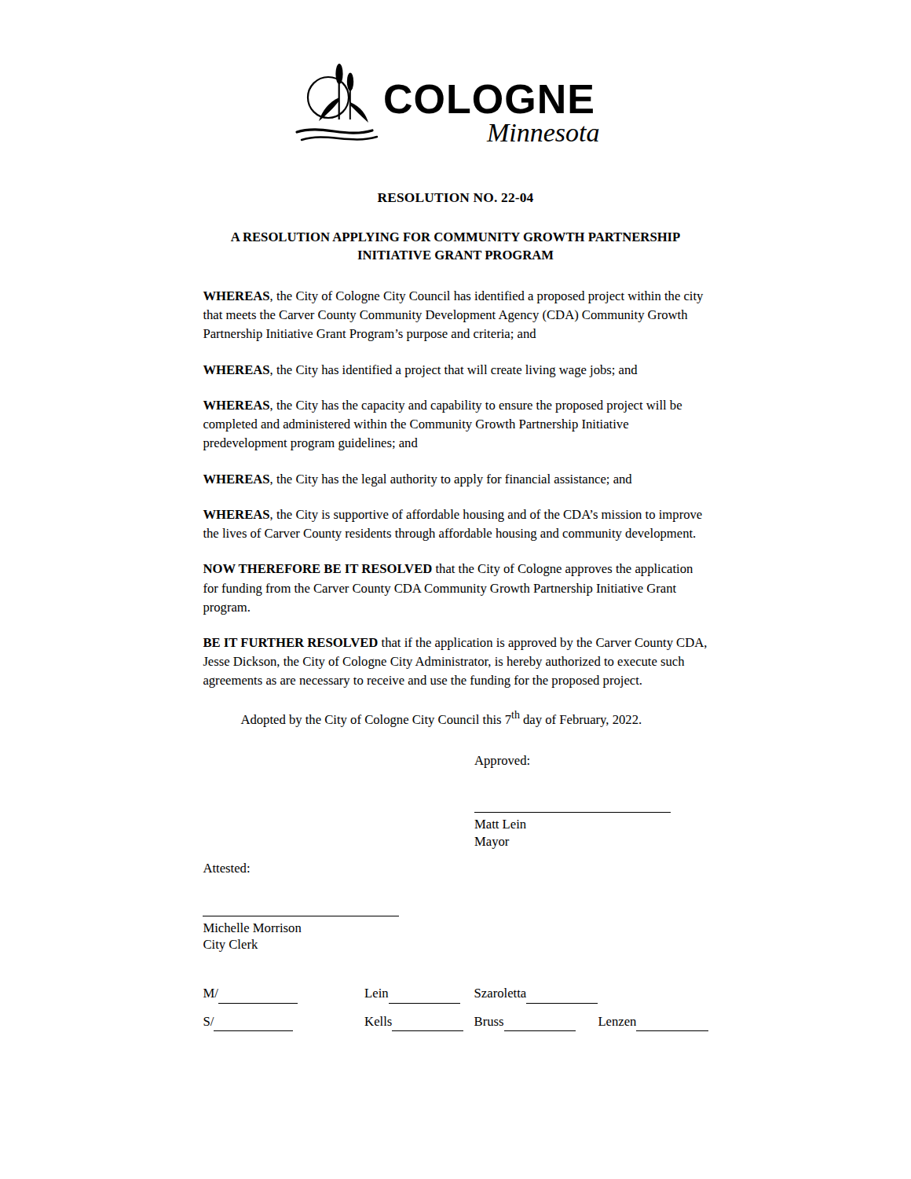COLOGNE Minnesota
RESOLUTION NO. 22-04
A Resolution Applying for Community Growth Partnership Initiative Grant Program
WHEREAS, the City of Cologne City Council has identified a proposed project within the city that meets the Carver County Community Development Agency (CDA) Community Growth Partnership Initiative Grant Program’s purpose and criteria; and
WHEREAS, the City has identified a project that will create living wage jobs; and
WHEREAS, the City has the capacity and capability to ensure the proposed project will be completed and administered within the Community Growth Partnership Initiative predevelopment program guidelines; and
WHEREAS, the City has the legal authority to apply for financial assistance; and
WHEREAS, the City is supportive of affordable housing and of the CDA’s mission to improve the lives of Carver County residents through affordable housing and community development.
NOW THEREFORE BE IT RESOLVED that the City of Cologne approves the application for funding from the Carver County CDA Community Growth Partnership Initiative Grant program.
BE IT FURTHER RESOLVED that if the application is approved by the Carver County CDA, Jesse Dickson, the City of Cologne City Administrator, is hereby authorized to execute such agreements as are necessary to receive and use the funding for the proposed project.
Adopted by the City of Cologne City Council this 7th day of February, 2022.
Approved:
Matt Lein
Mayor
Attested:
Michelle Morrison
City Clerk
| M/ | Lein | Szaroletta | |
| S/ | Kells | Bruss | Lenzen |